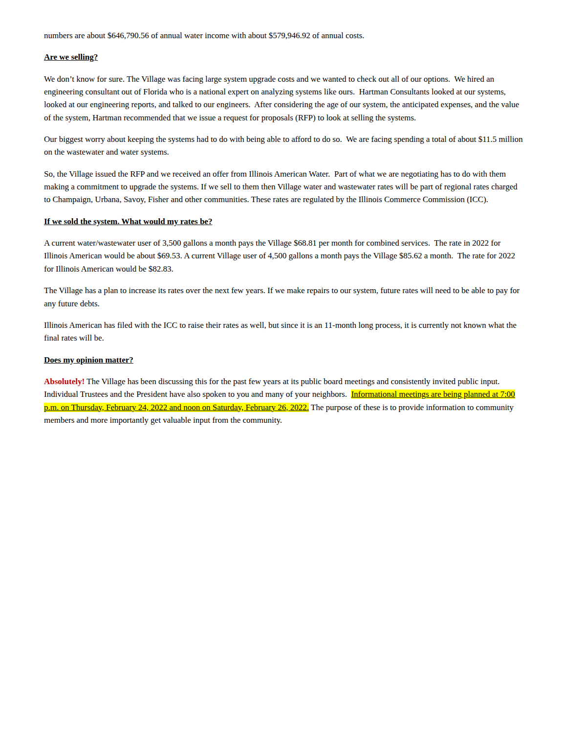numbers are about $646,790.56 of annual water income with about $579,946.92 of annual costs.
Are we selling?
We don’t know for sure. The Village was facing large system upgrade costs and we wanted to check out all of our options. We hired an engineering consultant out of Florida who is a national expert on analyzing systems like ours. Hartman Consultants looked at our systems, looked at our engineering reports, and talked to our engineers. After considering the age of our system, the anticipated expenses, and the value of the system, Hartman recommended that we issue a request for proposals (RFP) to look at selling the systems.
Our biggest worry about keeping the systems had to do with being able to afford to do so. We are facing spending a total of about $11.5 million on the wastewater and water systems.
So, the Village issued the RFP and we received an offer from Illinois American Water. Part of what we are negotiating has to do with them making a commitment to upgrade the systems. If we sell to them then Village water and wastewater rates will be part of regional rates charged to Champaign, Urbana, Savoy, Fisher and other communities. These rates are regulated by the Illinois Commerce Commission (ICC).
If we sold the system. What would my rates be?
A current water/wastewater user of 3,500 gallons a month pays the Village $68.81 per month for combined services. The rate in 2022 for Illinois American would be about $69.53. A current Village user of 4,500 gallons a month pays the Village $85.62 a month. The rate for 2022 for Illinois American would be $82.83.
The Village has a plan to increase its rates over the next few years. If we make repairs to our system, future rates will need to be able to pay for any future debts.
Illinois American has filed with the ICC to raise their rates as well, but since it is an 11-month long process, it is currently not known what the final rates will be.
Does my opinion matter?
Absolutely! The Village has been discussing this for the past few years at its public board meetings and consistently invited public input. Individual Trustees and the President have also spoken to you and many of your neighbors. Informational meetings are being planned at 7:00 p.m. on Thursday, February 24, 2022 and noon on Saturday, February 26, 2022. The purpose of these is to provide information to community members and more importantly get valuable input from the community.